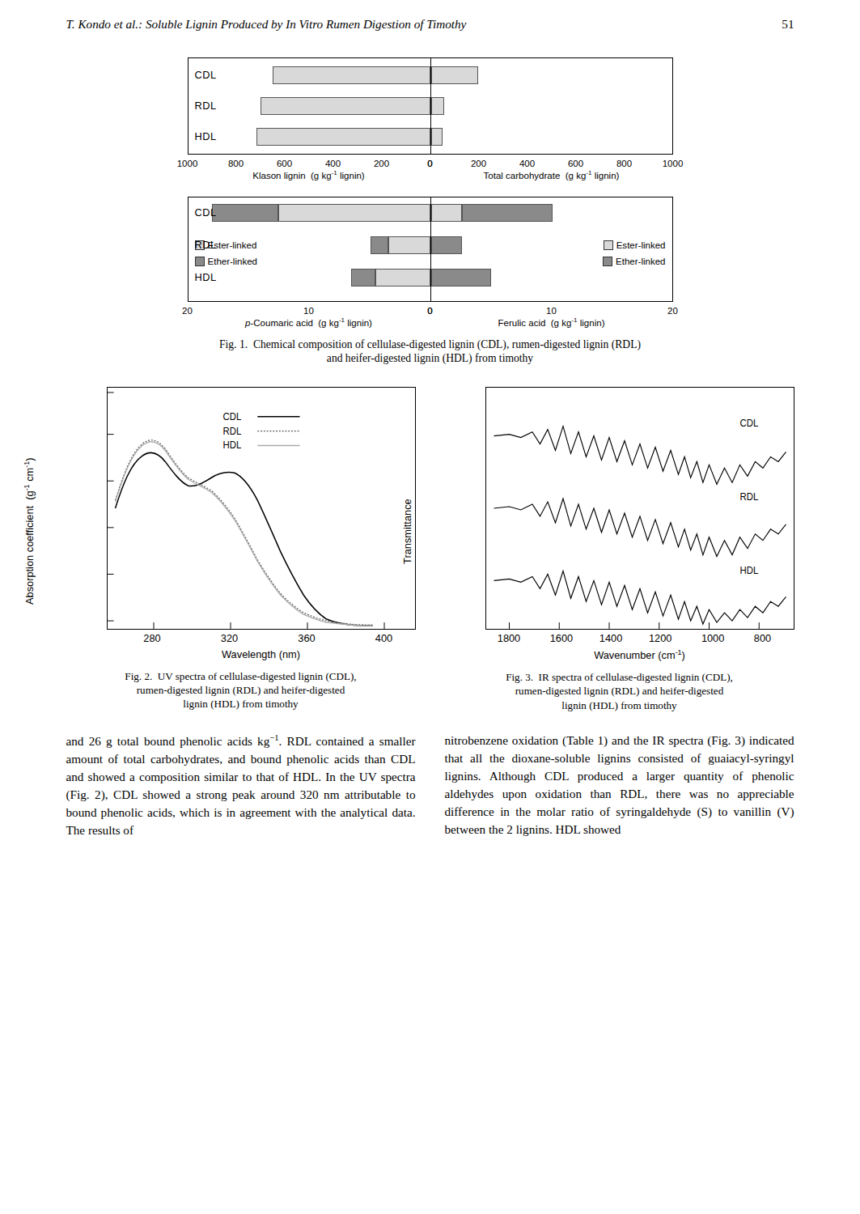T. Kondo et al.: Soluble Lignin Produced by In Vitro Rumen Digestion of Timothy
51
CDL
RDL
HDL
1000 800 600 400 200 0
Klason lignin (g kg-1 lignin)
0 200 400 600 800 1000
Total carbohydrate (g kg-1 lignin)
Ester-linked
Ether-linked
CDL
RDL
HDL
Ester-linked
Ether-linked
20 10 0
p-Coumaric acid (g kg-1 lignin)
0 10 20
Ferulic acid (g kg-1 lignin)
Fig. 1. Chemical composition of cellulase-digested lignin (CDL), rumen-digested lignin (RDL)
and heifer-digested lignin (HDL) from timothy
Absorption coefficient (g-1 cm-1)
0 4 8 12 16 20 CDL RDL HDL
280 320 360 400
Wavelength (nm)
Fig. 2. UV spectra of cellulase-digested lignin (CDL),
rumen-digested lignin (RDL) and heifer-digested
lignin (HDL) from timothy
Transmittance
CDL RDL HDL
1800 1600 1400 1200 1000 800
Wavenumber (cm-1)
Fig. 3. IR spectra of cellulase-digested lignin (CDL),
rumen-digested lignin (RDL) and heifer-digested
lignin (HDL) from timothy
and 26 g total bound phenolic acids kg−1. RDL contained a smaller amount of total carbohydrates, and bound phenolic acids than CDL and showed a composition similar to that of HDL. In the UV spectra (Fig. 2), CDL showed a strong peak around 320 nm attributable to bound phenolic acids, which is in agreement with the analytical data. The results of
nitrobenzene oxidation (Table 1) and the IR spectra (Fig. 3) indicated that all the dioxane-soluble lignins consisted of guaiacyl-syringyl lignins. Although CDL produced a larger quantity of phenolic aldehydes upon oxidation than RDL, there was no appreciable difference in the molar ratio of syringaldehyde (S) to vanillin (V) between the 2 lignins. HDL showed